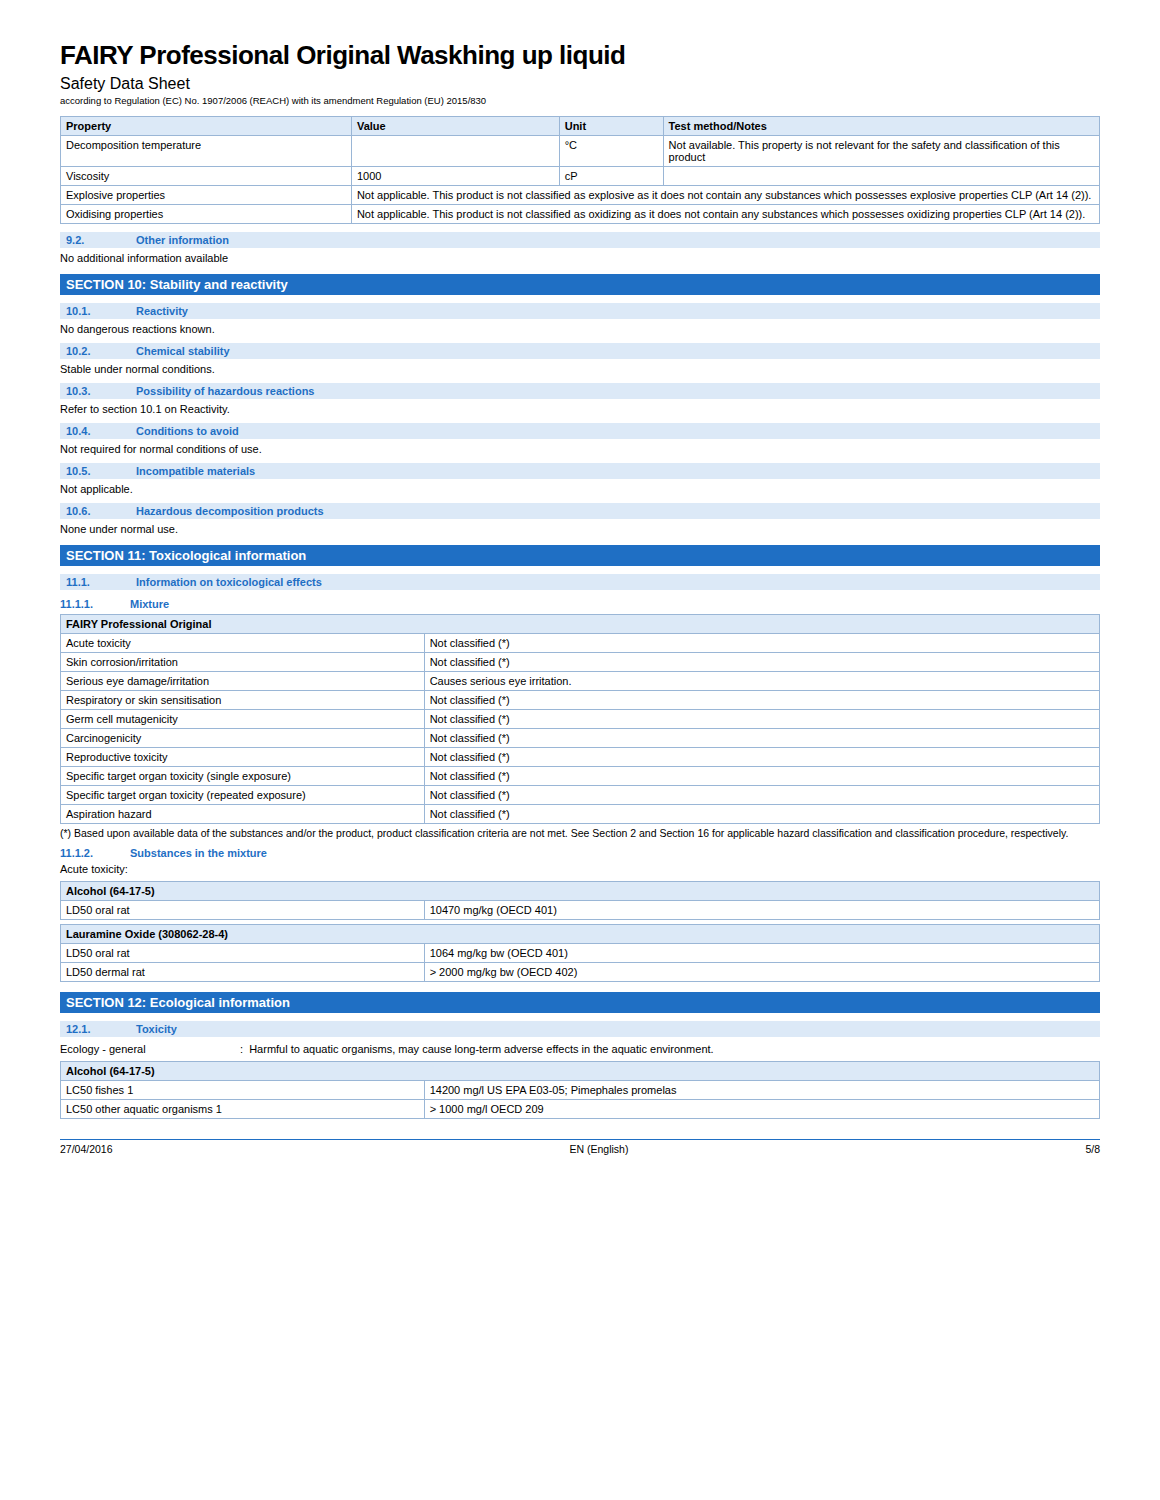FAIRY Professional Original Waskhing up liquid
Safety Data Sheet
according to Regulation (EC) No. 1907/2006 (REACH) with its amendment Regulation (EU) 2015/830
| Property | Value | Unit | Test method/Notes |
| --- | --- | --- | --- |
| Decomposition temperature | | °C | Not available. This property is not relevant for the safety and classification of this product |
| Viscosity | 1000 | cP | |
| Explosive properties | Not applicable. This product is not classified as explosive as it does not contain any substances which possesses explosive properties CLP (Art 14 (2)). |
| Oxidising properties | Not applicable. This product is not classified as oxidizing as it does not contain any substances which possesses oxidizing properties CLP (Art 14 (2)). |
9.2. Other information
No additional information available
SECTION 10: Stability and reactivity
10.1. Reactivity
No dangerous reactions known.
10.2. Chemical stability
Stable under normal conditions.
10.3. Possibility of hazardous reactions
Refer to section 10.1 on Reactivity.
10.4. Conditions to avoid
Not required for normal conditions of use.
10.5. Incompatible materials
Not applicable.
10.6. Hazardous decomposition products
None under normal use.
SECTION 11: Toxicological information
11.1. Information on toxicological effects
11.1.1. Mixture
| FAIRY Professional Original |
| Acute toxicity | Not classified (*) |
| Skin corrosion/irritation | Not classified (*) |
| Serious eye damage/irritation | Causes serious eye irritation. |
| Respiratory or skin sensitisation | Not classified (*) |
| Germ cell mutagenicity | Not classified (*) |
| Carcinogenicity | Not classified (*) |
| Reproductive toxicity | Not classified (*) |
| Specific target organ toxicity (single exposure) | Not classified (*) |
| Specific target organ toxicity (repeated exposure) | Not classified (*) |
| Aspiration hazard | Not classified (*) |
(*) Based upon available data of the substances and/or the product, product classification criteria are not met. See Section 2 and Section 16 for applicable hazard classification and classification procedure, respectively.
11.1.2. Substances in the mixture
Acute toxicity:
| Alcohol (64-17-5) |
| LD50 oral rat | 10470 mg/kg (OECD 401) |
| Lauramine Oxide (308062-28-4) |
| LD50 oral rat | 1064 mg/kg bw (OECD 401) |
| LD50 dermal rat | > 2000 mg/kg bw (OECD 402) |
SECTION 12: Ecological information
12.1. Toxicity
Ecology - general: Harmful to aquatic organisms, may cause long-term adverse effects in the aquatic environment.
| Alcohol (64-17-5) |
| LC50 fishes 1 | 14200 mg/l US EPA E03-05; Pimephales promelas |
| LC50 other aquatic organisms 1 | > 1000 mg/l OECD 209 |
27/04/2016 EN (English) 5/8